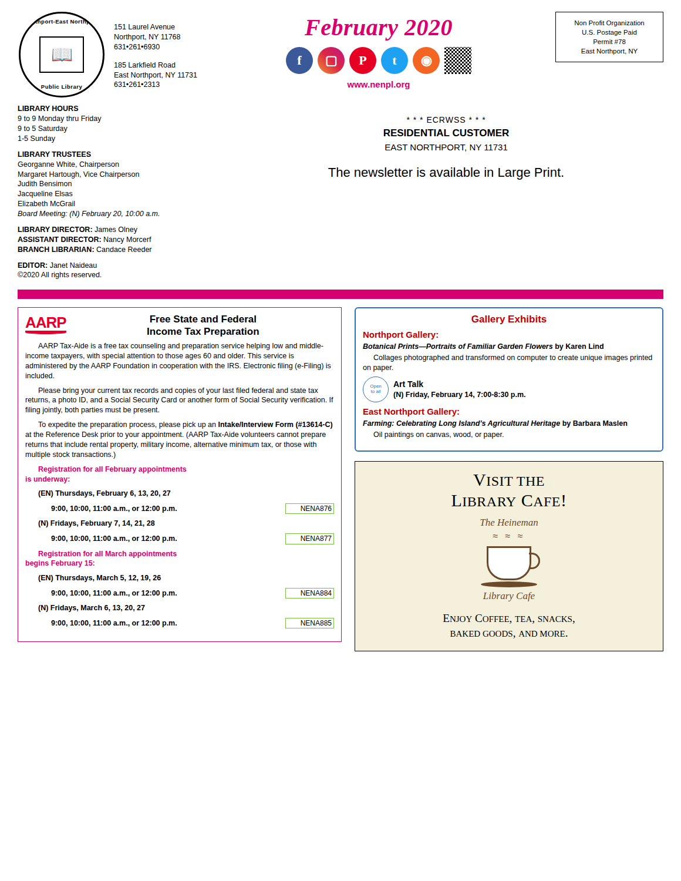Northport-East Northport Public Library
📖
151 Laurel Avenue
Northport, NY 11768
631•261•6930
185 Larkfield Road
East Northport, NY 11731
631•261•2313
February 2020
f
▢
P
t
◉
www.nenpl.org
Non Profit Organization
U.S. Postage Paid
Permit #78
East Northport, NY
LIBRARY HOURS
9 to 9 Monday thru Friday
9 to 5 Saturday
1-5 Sunday
LIBRARY TRUSTEES
Georganne White, Chairperson
Margaret Hartough, Vice Chairperson
Judith Bensimon
Jacqueline Elsas
Elizabeth McGrail
Board Meeting: (N) February 20, 10:00 a.m.
LIBRARY DIRECTOR: James Olney
ASSISTANT DIRECTOR: Nancy Morcerf
BRANCH LIBRARIAN: Candace Reeder
EDITOR: Janet Naideau
©2020 All rights reserved.
* * * ECRWSS * * *
RESIDENTIAL CUSTOMER
EAST NORTHPORT, NY 11731
The newsletter is available in Large Print.
AARP
Free State and Federal
Income Tax Preparation
AARP Tax-Aide is a free tax counseling and preparation service helping low and middle-income taxpayers, with special attention to those ages 60 and older. This service is administered by the AARP Foundation in cooperation with the IRS. Electronic filing (e-Filing) is included.
Please bring your current tax records and copies of your last filed federal and state tax returns, a photo ID, and a Social Security Card or another form of Social Security verification. If filing jointly, both parties must be present.
To expedite the preparation process, please pick up an Intake/Interview Form (#13614-C) at the Reference Desk prior to your appointment. (AARP Tax-Aide volunteers cannot prepare returns that include rental property, military income, alternative minimum tax, or those with multiple stock transactions.)
Registration for all February appointments
is underway:
(EN) Thursdays, February 6, 13, 20, 27
9:00, 10:00, 11:00 a.m., or 12:00 p.m. NENA876
(N) Fridays, February 7, 14, 21, 28
9:00, 10:00, 11:00 a.m., or 12:00 p.m. NENA877
Registration for all March appointments
begins February 15:
(EN) Thursdays, March 5, 12, 19, 26
9:00, 10:00, 11:00 a.m., or 12:00 p.m. NENA884
(N) Fridays, March 6, 13, 20, 27
9:00, 10:00, 11:00 a.m., or 12:00 p.m. NENA885
Gallery Exhibits
Northport Gallery:
Botanical Prints—Portraits of Familiar Garden Flowers by Karen Lind
Collages photographed and transformed on computer to create unique images printed on paper.
Open
to all
Art Talk
(N) Friday, February 14, 7:00-8:30 p.m.
East Northport Gallery:
Farming: Celebrating Long Island’s Agricultural Heritage by Barbara Maslen
Oil paintings on canvas, wood, or paper.
VISIT THE
LIBRARY CAFE!
The Heineman
≈ ≈ ≈
Library Cafe
ENJOY COFFEE, TEA, SNACKS,
BAKED GOODS, AND MORE.